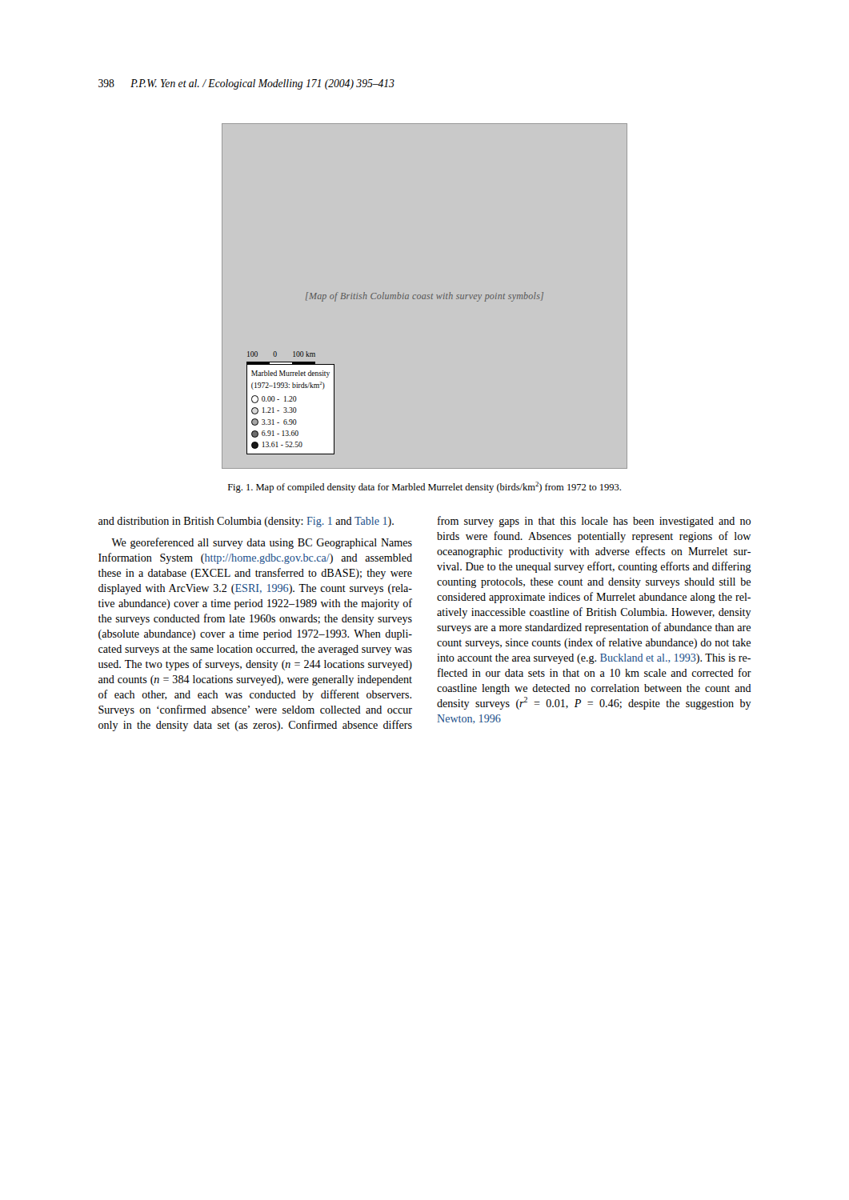398 P.P.W. Yen et al. / Ecological Modelling 171 (2004) 395–413
[Map of British Columbia coast with survey point symbols]
1000100 km
Marbled Murrelet density
(1972–1993: birds/km2)
0.00 - 1.20
1.21 - 3.30
3.31 - 6.90
6.91 - 13.60
13.61 - 52.50
Fig. 1. Map of compiled density data for Marbled Murrelet density (birds/km2) from 1972 to 1993.
and distribution in British Columbia (density: Fig. 1 and Table 1).
We georeferenced all survey data using BC Geographical Names Information System (http://home.gdbc.gov.bc.ca/) and assembled these in a database (EXCEL and transferred to dBASE); they were displayed with ArcView 3.2 (ESRI, 1996). The count surveys (relative abundance) cover a time period 1922–1989 with the majority of the surveys conducted from late 1960s onwards; the density surveys (absolute abundance) cover a time period 1972–1993. When duplicated surveys at the same location occurred, the averaged survey was used. The two types of surveys, density (n = 244 locations surveyed) and counts (n = 384 locations surveyed), were generally independent of each other, and each was conducted by different observers. Surveys on ‘confirmed absence’ were seldom collected and occur only in the density data set (as zeros). Confirmed absence differs from survey gaps in that this locale has been investigated and no birds were found. Absences potentially represent regions of low oceanographic productivity with adverse effects on Murrelet survival. Due to the unequal survey effort, counting efforts and differing counting protocols, these count and density surveys should still be considered approximate indices of Murrelet abundance along the relatively inaccessible coastline of British Columbia. However, density surveys are a more standardized representation of abundance than are count surveys, since counts (index of relative abundance) do not take into account the area surveyed (e.g. Buckland et al., 1993). This is reflected in our data sets in that on a 10 km scale and corrected for coastline length we detected no correlation between the count and density surveys (r2 = 0.01, P = 0.46; despite the suggestion by Newton, 1996